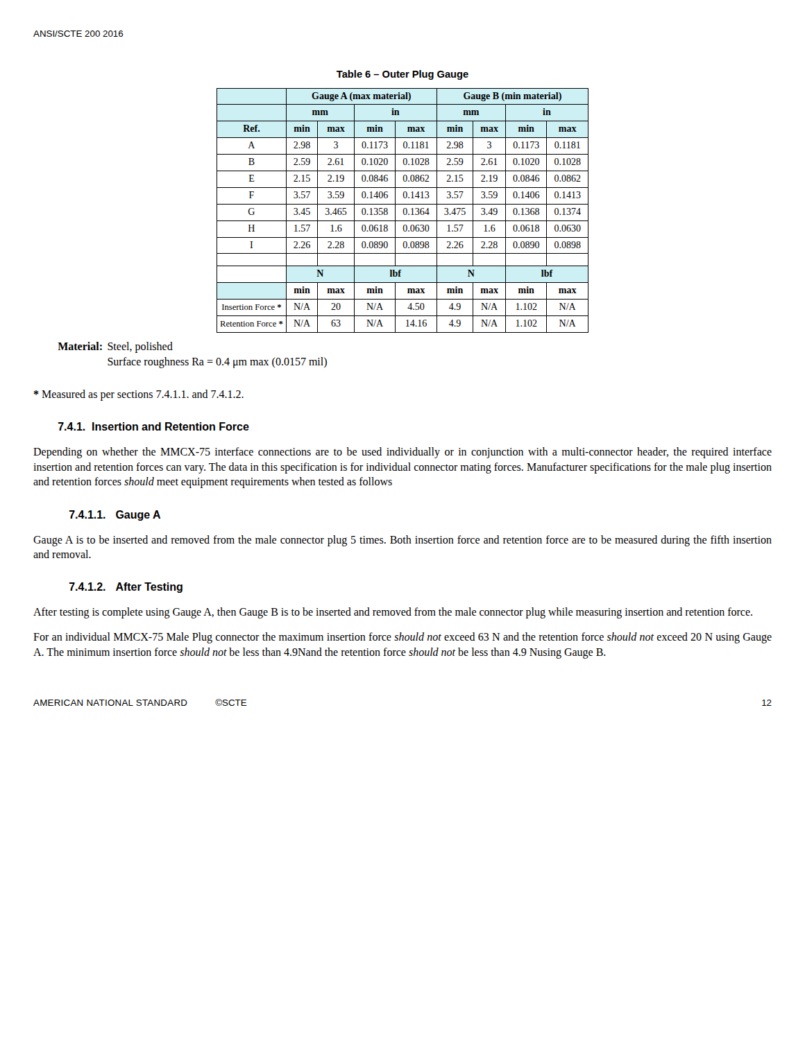ANSI/SCTE 200 2016
Table 6 – Outer Plug Gauge
| | Gauge A (max material) | Gauge B (min material) |
| --- | --- | --- |
| | mm | in | mm | in |
| Ref. | min | max | min | max | min | max | min | max |
| A | 2.98 | 3 | 0.1173 | 0.1181 | 2.98 | 3 | 0.1173 | 0.1181 |
| B | 2.59 | 2.61 | 0.1020 | 0.1028 | 2.59 | 2.61 | 0.1020 | 0.1028 |
| E | 2.15 | 2.19 | 0.0846 | 0.0862 | 2.15 | 2.19 | 0.0846 | 0.0862 |
| F | 3.57 | 3.59 | 0.1406 | 0.1413 | 3.57 | 3.59 | 0.1406 | 0.1413 |
| G | 3.45 | 3.465 | 0.1358 | 0.1364 | 3.475 | 3.49 | 0.1368 | 0.1374 |
| H | 1.57 | 1.6 | 0.0618 | 0.0630 | 1.57 | 1.6 | 0.0618 | 0.0630 |
| I | 2.26 | 2.28 | 0.0890 | 0.0898 | 2.26 | 2.28 | 0.0890 | 0.0898 |
| | N | lbf | N | lbf |
| | min | max | min | max | min | max | min | max |
| Insertion Force * | N/A | 20 | N/A | 4.50 | 4.9 | N/A | 1.102 | N/A |
| Retention Force * | N/A | 63 | N/A | 14.16 | 4.9 | N/A | 1.102 | N/A |
| Material: | Steel, polished |
| | Surface roughness Ra = 0.4 μm max (0.0157 mil) |
* Measured as per sections 7.4.1.1. and 7.4.1.2.
7.4.1. Insertion and Retention Force
Depending on whether the MMCX-75 interface connections are to be used individually or in conjunction with a multi-connector header, the required interface insertion and retention forces can vary. The data in this specification is for individual connector mating forces. Manufacturer specifications for the male plug insertion and retention forces should meet equipment requirements when tested as follows
7.4.1.1. Gauge A
Gauge A is to be inserted and removed from the male connector plug 5 times. Both insertion force and retention force are to be measured during the fifth insertion and removal.
7.4.1.2. After Testing
After testing is complete using Gauge A, then Gauge B is to be inserted and removed from the male connector plug while measuring insertion and retention force.
For an individual MMCX-75 Male Plug connector the maximum insertion force should not exceed 63 N and the retention force should not exceed 20 N using Gauge A. The minimum insertion force should not be less than 4.9Nand the retention force should not be less than 4.9 Nusing Gauge B.
AMERICAN NATIONAL STANDARD ©SCTE 12